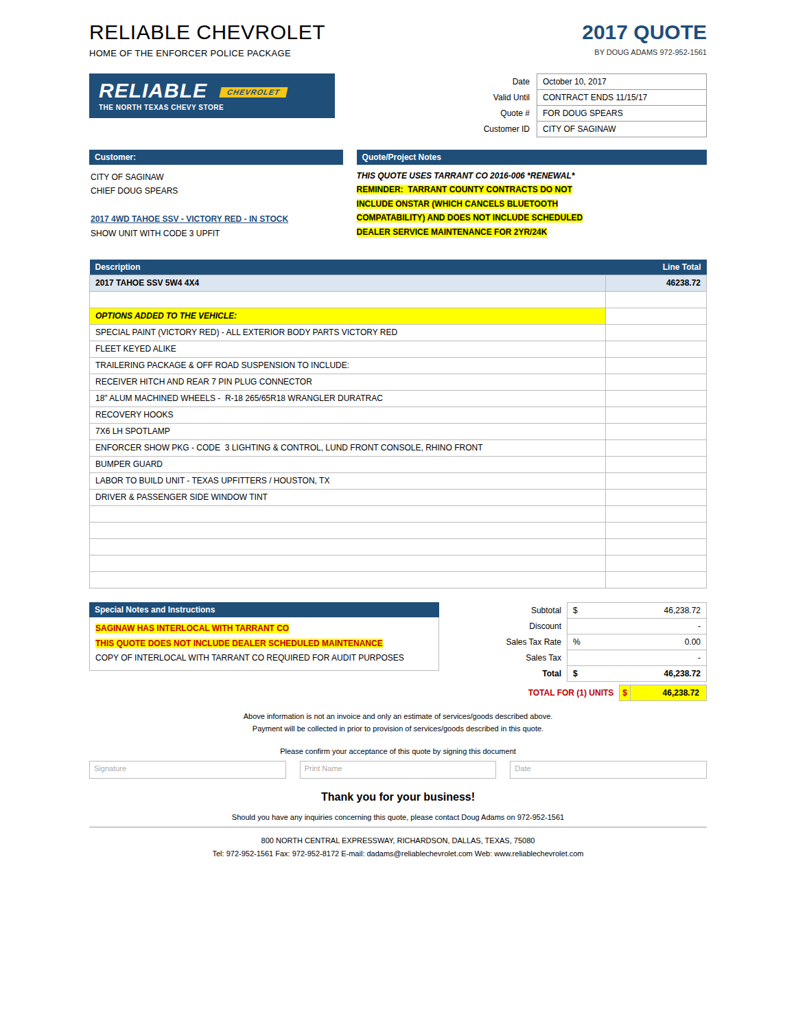RELIABLE CHEVROLET
HOME OF THE ENFORCER POLICE PACKAGE
2017 QUOTE
BY DOUG ADAMS 972-952-1561
RELIABLE CHEVROLET
THE NORTH TEXAS CHEVY STORE
| Date | October 10, 2017 |
| Valid Until | CONTRACT ENDS 11/15/17 |
| Quote # | FOR DOUG SPEARS |
| Customer ID | CITY OF SAGINAW |
Customer:
CITY OF SAGINAW
CHIEF DOUG SPEARS
2017 4WD TAHOE SSV - VICTORY RED - IN STOCK
SHOW UNIT WITH CODE 3 UPFIT
Quote/Project Notes
THIS QUOTE USES TARRANT CO 2016-006 *RENEWAL*
REMINDER: TARRANT COUNTY CONTRACTS DO NOT
INCLUDE ONSTAR (WHICH CANCELS BLUETOOTH
COMPATABILITY) AND DOES NOT INCLUDE SCHEDULED
DEALER SERVICE MAINTENANCE FOR 2YR/24K
| Description | Line Total |
| --- | --- |
| 2017 TAHOE SSV 5W4 4X4 | 46238.72 |
| OPTIONS ADDED TO THE VEHICLE: | |
| SPECIAL PAINT (VICTORY RED) - ALL EXTERIOR BODY PARTS VICTORY RED | |
| FLEET KEYED ALIKE | |
| TRAILERING PACKAGE & OFF ROAD SUSPENSION TO INCLUDE: | |
| RECEIVER HITCH AND REAR 7 PIN PLUG CONNECTOR | |
| 18" ALUM MACHINED WHEELS - R-18 265/65R18 WRANGLER DURATRAC | |
| RECOVERY HOOKS | |
| 7X6 LH SPOTLAMP | |
| ENFORCER SHOW PKG - CODE 3 LIGHTING & CONTROL, LUND FRONT CONSOLE, RHINO FRONT | |
| BUMPER GUARD | |
| LABOR TO BUILD UNIT - TEXAS UPFITTERS / HOUSTON, TX | |
| DRIVER & PASSENGER SIDE WINDOW TINT | |
Special Notes and Instructions
SAGINAW HAS INTERLOCAL WITH TARRANT CO
THIS QUOTE DOES NOT INCLUDE DEALER SCHEDULED MAINTENANCE
COPY OF INTERLOCAL WITH TARRANT CO REQUIRED FOR AUDIT PURPOSES
| Subtotal | $ | 46,238.72 |
| Discount | | - |
| Sales Tax Rate | % | 0.00 |
| Sales Tax | | - |
| Total | $ | 46,238.72 |
TOTAL FOR (1) UNITS $ 46,238.72
Above information is not an invoice and only an estimate of services/goods described above.
Payment will be collected in prior to provision of services/goods described in this quote.
Please confirm your acceptance of this quote by signing this document
Signature
Print Name
Date
Thank you for your business!
Should you have any inquiries concerning this quote, please contact Doug Adams on 972-952-1561
800 NORTH CENTRAL EXPRESSWAY, RICHARDSON, DALLAS, TEXAS, 75080
Tel: 972-952-1561 Fax: 972-952-8172 E-mail: dadams@reliablechevrolet.com Web: www.reliablechevrolet.com